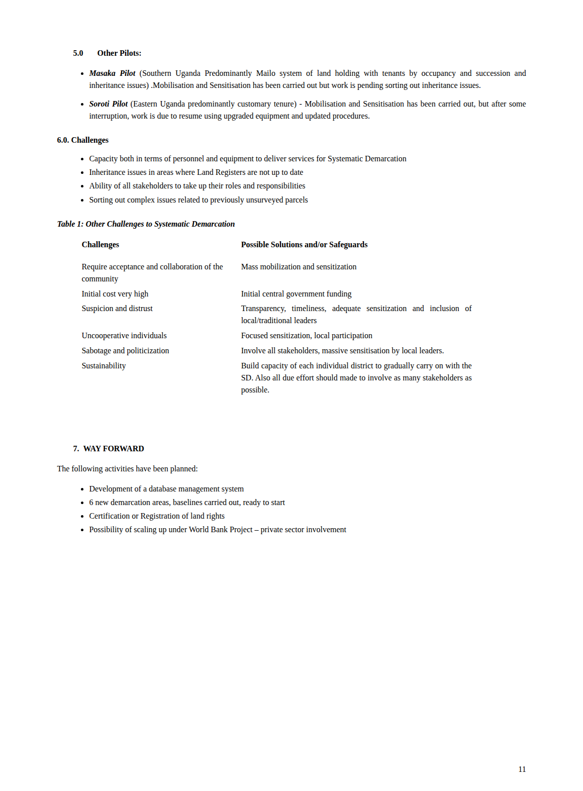5.0 Other Pilots:
Masaka Pilot (Southern Uganda Predominantly Mailo system of land holding with tenants by occupancy and succession and inheritance issues) .Mobilisation and Sensitisation has been carried out but work is pending sorting out inheritance issues.
Soroti Pilot (Eastern Uganda predominantly customary tenure) - Mobilisation and Sensitisation has been carried out, but after some interruption, work is due to resume using upgraded equipment and updated procedures.
6.0. Challenges
Capacity both in terms of personnel and equipment to deliver services for Systematic Demarcation
Inheritance issues in areas where Land Registers are not up to date
Ability of all stakeholders to take up their roles and responsibilities
Sorting out complex issues related to previously unsurveyed parcels
Table 1: Other Challenges to Systematic Demarcation
| Challenges | Possible Solutions and/or Safeguards |
| --- | --- |
| Require acceptance and collaboration of the community | Mass mobilization and sensitization |
| Initial cost very high | Initial central government funding |
| Suspicion and distrust | Transparency, timeliness, adequate sensitization and inclusion of local/traditional leaders |
| Uncooperative individuals | Focused sensitization, local participation |
| Sabotage and politicization | Involve all stakeholders, massive sensitisation by local leaders. |
| Sustainability | Build capacity of each individual district to gradually carry on with the SD. Also all due effort should made to involve as many stakeholders as possible. |
7. WAY FORWARD
The following activities have been planned:
Development of a database management system
6 new demarcation areas, baselines carried out, ready to start
Certification or Registration of land rights
Possibility of scaling up under World Bank Project – private sector involvement
11